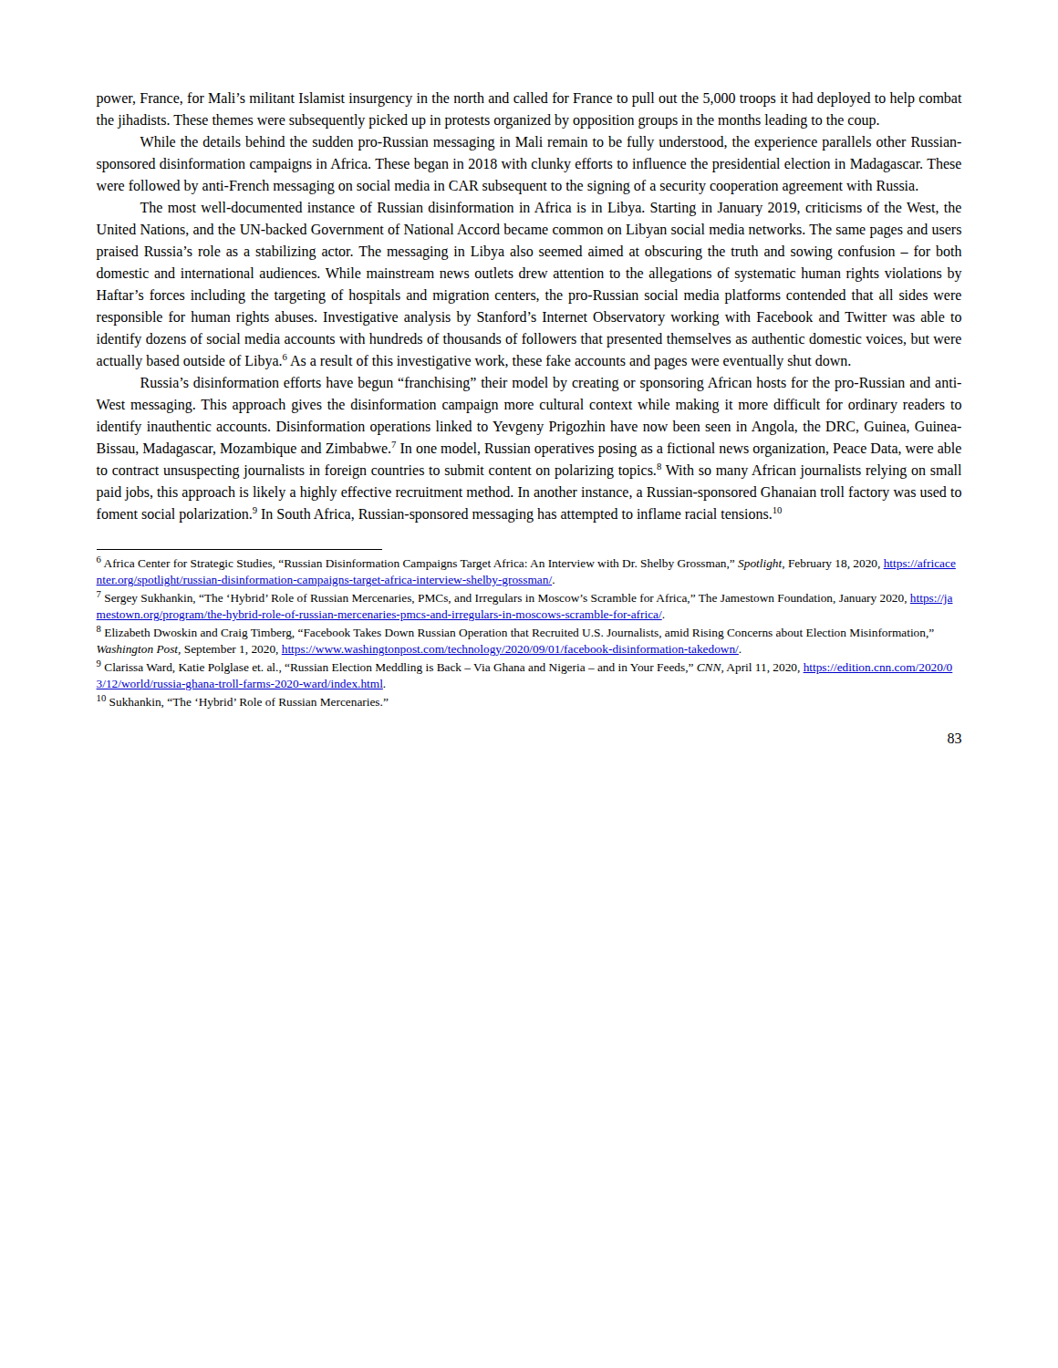power, France, for Mali’s militant Islamist insurgency in the north and called for France to pull out the 5,000 troops it had deployed to help combat the jihadists. These themes were subsequently picked up in protests organized by opposition groups in the months leading to the coup.
While the details behind the sudden pro-Russian messaging in Mali remain to be fully understood, the experience parallels other Russian-sponsored disinformation campaigns in Africa. These began in 2018 with clunky efforts to influence the presidential election in Madagascar. These were followed by anti-French messaging on social media in CAR subsequent to the signing of a security cooperation agreement with Russia.
The most well-documented instance of Russian disinformation in Africa is in Libya. Starting in January 2019, criticisms of the West, the United Nations, and the UN-backed Government of National Accord became common on Libyan social media networks. The same pages and users praised Russia’s role as a stabilizing actor. The messaging in Libya also seemed aimed at obscuring the truth and sowing confusion – for both domestic and international audiences. While mainstream news outlets drew attention to the allegations of systematic human rights violations by Haftar’s forces including the targeting of hospitals and migration centers, the pro-Russian social media platforms contended that all sides were responsible for human rights abuses. Investigative analysis by Stanford’s Internet Observatory working with Facebook and Twitter was able to identify dozens of social media accounts with hundreds of thousands of followers that presented themselves as authentic domestic voices, but were actually based outside of Libya.6 As a result of this investigative work, these fake accounts and pages were eventually shut down.
Russia’s disinformation efforts have begun “franchising” their model by creating or sponsoring African hosts for the pro-Russian and anti-West messaging. This approach gives the disinformation campaign more cultural context while making it more difficult for ordinary readers to identify inauthentic accounts. Disinformation operations linked to Yevgeny Prigozhin have now been seen in Angola, the DRC, Guinea, Guinea-Bissau, Madagascar, Mozambique and Zimbabwe.7 In one model, Russian operatives posing as a fictional news organization, Peace Data, were able to contract unsuspecting journalists in foreign countries to submit content on polarizing topics.8 With so many African journalists relying on small paid jobs, this approach is likely a highly effective recruitment method. In another instance, a Russian-sponsored Ghanaian troll factory was used to foment social polarization.9 In South Africa, Russian-sponsored messaging has attempted to inflame racial tensions.10
6 Africa Center for Strategic Studies, “Russian Disinformation Campaigns Target Africa: An Interview with Dr. Shelby Grossman,” Spotlight, February 18, 2020, https://africacenter.org/spotlight/russian-disinformation-campaigns-target-africa-interview-shelby-grossman/.
7 Sergey Sukhankin, “The ‘Hybrid’ Role of Russian Mercenaries, PMCs, and Irregulars in Moscow’s Scramble for Africa,” The Jamestown Foundation, January 2020, https://jamestown.org/program/the-hybrid-role-of-russian-mercenaries-pmcs-and-irregulars-in-moscows-scramble-for-africa/.
8 Elizabeth Dwoskin and Craig Timberg, “Facebook Takes Down Russian Operation that Recruited U.S. Journalists, amid Rising Concerns about Election Misinformation,” Washington Post, September 1, 2020, https://www.washingtonpost.com/technology/2020/09/01/facebook-disinformation-takedown/.
9 Clarissa Ward, Katie Polglase et. al., “Russian Election Meddling is Back – Via Ghana and Nigeria – and in Your Feeds,” CNN, April 11, 2020, https://edition.cnn.com/2020/03/12/world/russia-ghana-troll-farms-2020-ward/index.html.
10 Sukhankin, “The ‘Hybrid’ Role of Russian Mercenaries.”
83